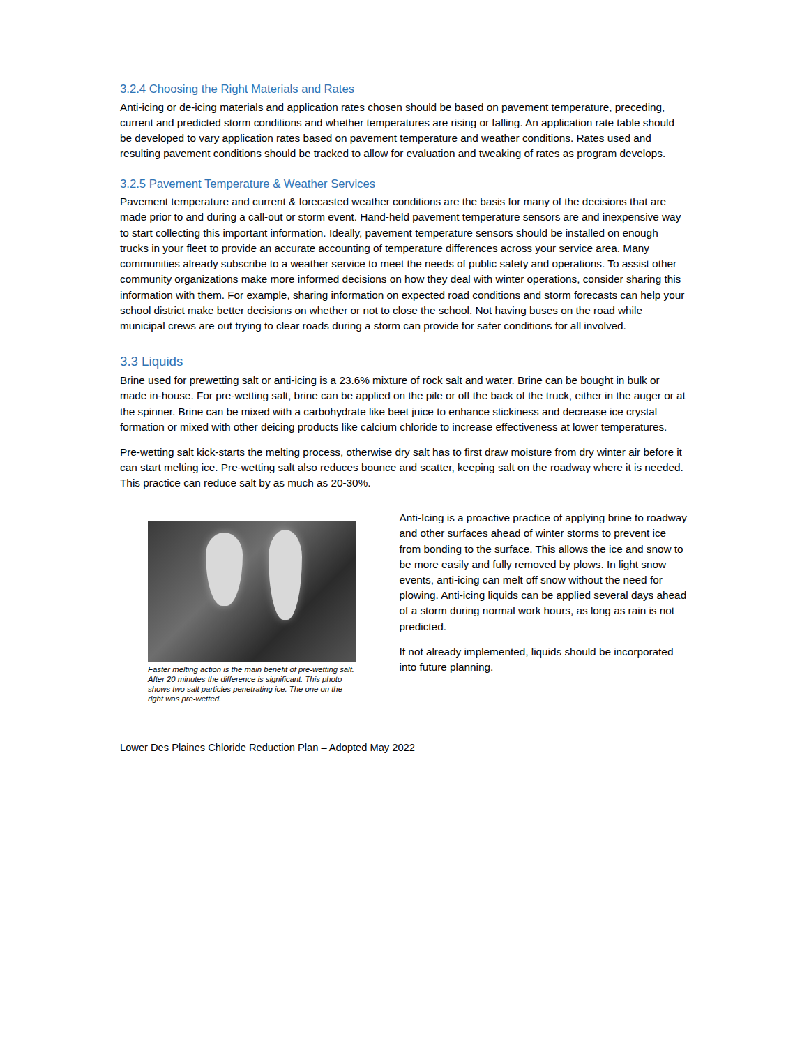3.2.4 Choosing the Right Materials and Rates
Anti-icing or de-icing materials and application rates chosen should be based on pavement temperature, preceding, current and predicted storm conditions and whether temperatures are rising or falling. An application rate table should be developed to vary application rates based on pavement temperature and weather conditions. Rates used and resulting pavement conditions should be tracked to allow for evaluation and tweaking of rates as program develops.
3.2.5 Pavement Temperature & Weather Services
Pavement temperature and current & forecasted weather conditions are the basis for many of the decisions that are made prior to and during a call-out or storm event. Hand-held pavement temperature sensors are and inexpensive way to start collecting this important information. Ideally, pavement temperature sensors should be installed on enough trucks in your fleet to provide an accurate accounting of temperature differences across your service area. Many communities already subscribe to a weather service to meet the needs of public safety and operations. To assist other community organizations make more informed decisions on how they deal with winter operations, consider sharing this information with them. For example, sharing information on expected road conditions and storm forecasts can help your school district make better decisions on whether or not to close the school. Not having buses on the road while municipal crews are out trying to clear roads during a storm can provide for safer conditions for all involved.
3.3 Liquids
Brine used for prewetting salt or anti-icing is a 23.6% mixture of rock salt and water. Brine can be bought in bulk or made in-house. For pre-wetting salt, brine can be applied on the pile or off the back of the truck, either in the auger or at the spinner. Brine can be mixed with a carbohydrate like beet juice to enhance stickiness and decrease ice crystal formation or mixed with other deicing products like calcium chloride to increase effectiveness at lower temperatures.
Pre-wetting salt kick-starts the melting process, otherwise dry salt has to first draw moisture from dry winter air before it can start melting ice. Pre-wetting salt also reduces bounce and scatter, keeping salt on the roadway where it is needed. This practice can reduce salt by as much as 20-30%.
Faster melting action is the main benefit of pre-wetting salt. After 20 minutes the difference is significant. This photo shows two salt particles penetrating ice. The one on the right was pre-wetted.
Anti-Icing is a proactive practice of applying brine to roadway and other surfaces ahead of winter storms to prevent ice from bonding to the surface. This allows the ice and snow to be more easily and fully removed by plows. In light snow events, anti-icing can melt off snow without the need for plowing. Anti-icing liquids can be applied several days ahead of a storm during normal work hours, as long as rain is not predicted.
If not already implemented, liquids should be incorporated into future planning.
Lower Des Plaines Chloride Reduction Plan – Adopted May 2022